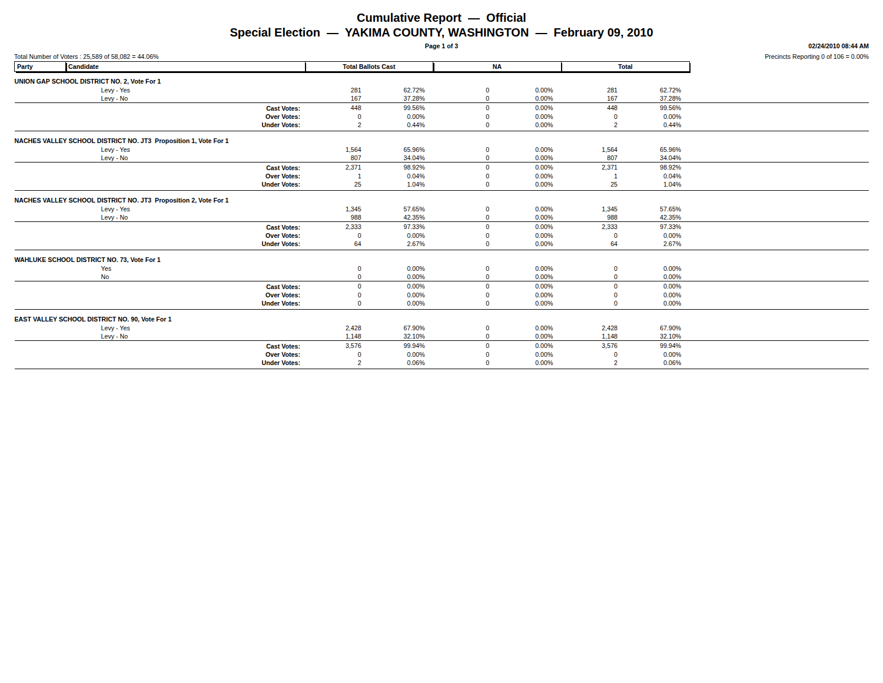Cumulative Report — Official
Special Election — YAKIMA COUNTY, WASHINGTON — February 09, 2010
Page 1 of 3
02/24/2010 08:44 AM
Total Number of Voters : 25,589 of 58,082 = 44.06%
Precincts Reporting 0 of 106 = 0.00%
| Party | Candidate | Total Ballots Cast | NA | Total | |
| --- | --- | --- | --- | --- | --- |
| UNION GAP SCHOOL DISTRICT NO. 2, Vote For 1 |
| | Levy - Yes | 281 | 62.72% | 0 | 0.00% | 281 | 62.72% | |
| | Levy - No | 167 | 37.28% | 0 | 0.00% | 167 | 37.28% | |
| | Cast Votes: | 448 | 99.56% | 0 | 0.00% | 448 | 99.56% | |
| | Over Votes: | 0 | 0.00% | 0 | 0.00% | 0 | 0.00% | |
| | Under Votes: | 2 | 0.44% | 0 | 0.00% | 2 | 0.44% | |
| NACHES VALLEY SCHOOL DISTRICT NO. JT3 Proposition 1, Vote For 1 |
| | Levy - Yes | 1,564 | 65.96% | 0 | 0.00% | 1,564 | 65.96% | |
| | Levy - No | 807 | 34.04% | 0 | 0.00% | 807 | 34.04% | |
| | Cast Votes: | 2,371 | 98.92% | 0 | 0.00% | 2,371 | 98.92% | |
| | Over Votes: | 1 | 0.04% | 0 | 0.00% | 1 | 0.04% | |
| | Under Votes: | 25 | 1.04% | 0 | 0.00% | 25 | 1.04% | |
| NACHES VALLEY SCHOOL DISTRICT NO. JT3 Proposition 2, Vote For 1 |
| | Levy - Yes | 1,345 | 57.65% | 0 | 0.00% | 1,345 | 57.65% | |
| | Levy - No | 988 | 42.35% | 0 | 0.00% | 988 | 42.35% | |
| | Cast Votes: | 2,333 | 97.33% | 0 | 0.00% | 2,333 | 97.33% | |
| | Over Votes: | 0 | 0.00% | 0 | 0.00% | 0 | 0.00% | |
| | Under Votes: | 64 | 2.67% | 0 | 0.00% | 64 | 2.67% | |
| WAHLUKE SCHOOL DISTRICT NO. 73, Vote For 1 |
| | Yes | 0 | 0.00% | 0 | 0.00% | 0 | 0.00% | |
| | No | 0 | 0.00% | 0 | 0.00% | 0 | 0.00% | |
| | Cast Votes: | 0 | 0.00% | 0 | 0.00% | 0 | 0.00% | |
| | Over Votes: | 0 | 0.00% | 0 | 0.00% | 0 | 0.00% | |
| | Under Votes: | 0 | 0.00% | 0 | 0.00% | 0 | 0.00% | |
| EAST VALLEY SCHOOL DISTRICT NO. 90, Vote For 1 |
| | Levy - Yes | 2,428 | 67.90% | 0 | 0.00% | 2,428 | 67.90% | |
| | Levy - No | 1,148 | 32.10% | 0 | 0.00% | 1,148 | 32.10% | |
| | Cast Votes: | 3,576 | 99.94% | 0 | 0.00% | 3,576 | 99.94% | |
| | Over Votes: | 0 | 0.00% | 0 | 0.00% | 0 | 0.00% | |
| | Under Votes: | 2 | 0.06% | 0 | 0.00% | 2 | 0.06% | |